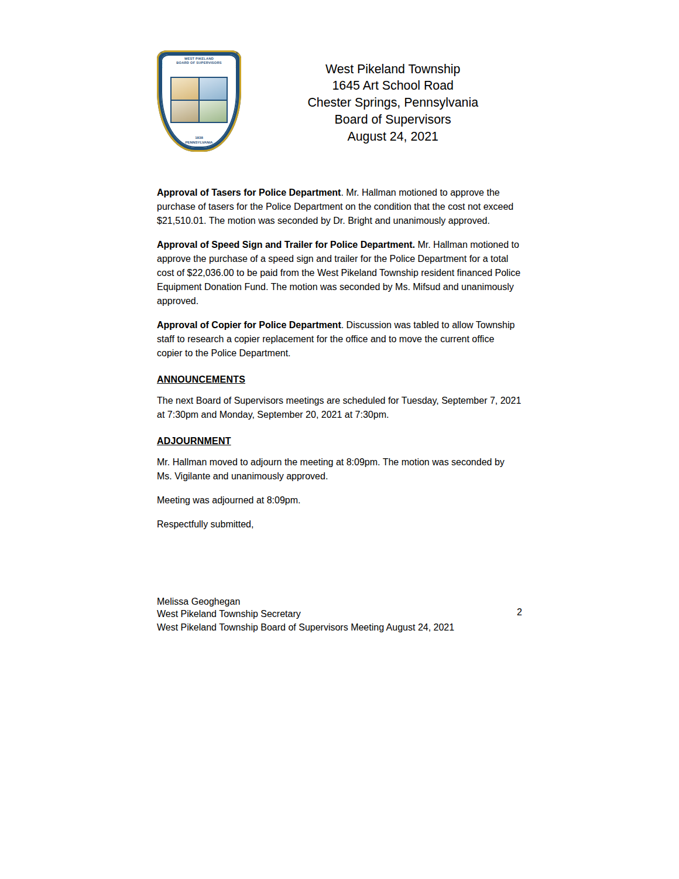WEST PIKELAND
BOARD OF SUPERVISORS
1838
PENNSYLVANIA
CHESTER COUNTY CHESTER SPRINGS
West Pikeland Township
1645 Art School Road
Chester Springs, Pennsylvania
Board of Supervisors
August 24, 2021
Approval of Tasers for Police Department. Mr. Hallman motioned to approve the purchase of tasers for the Police Department on the condition that the cost not exceed $21,510.01. The motion was seconded by Dr. Bright and unanimously approved.
Approval of Speed Sign and Trailer for Police Department. Mr. Hallman motioned to approve the purchase of a speed sign and trailer for the Police Department for a total cost of $22,036.00 to be paid from the West Pikeland Township resident financed Police Equipment Donation Fund. The motion was seconded by Ms. Mifsud and unanimously approved.
Approval of Copier for Police Department. Discussion was tabled to allow Township staff to research a copier replacement for the office and to move the current office copier to the Police Department.
ANNOUNCEMENTS
The next Board of Supervisors meetings are scheduled for Tuesday, September 7, 2021 at 7:30pm and Monday, September 20, 2021 at 7:30pm.
ADJOURNMENT
Mr. Hallman moved to adjourn the meeting at 8:09pm. The motion was seconded by Ms. Vigilante and unanimously approved.
Meeting was adjourned at 8:09pm.
Respectfully submitted,
Melissa Geoghegan
West Pikeland Township Secretary
2
West Pikeland Township Board of Supervisors Meeting August 24, 2021